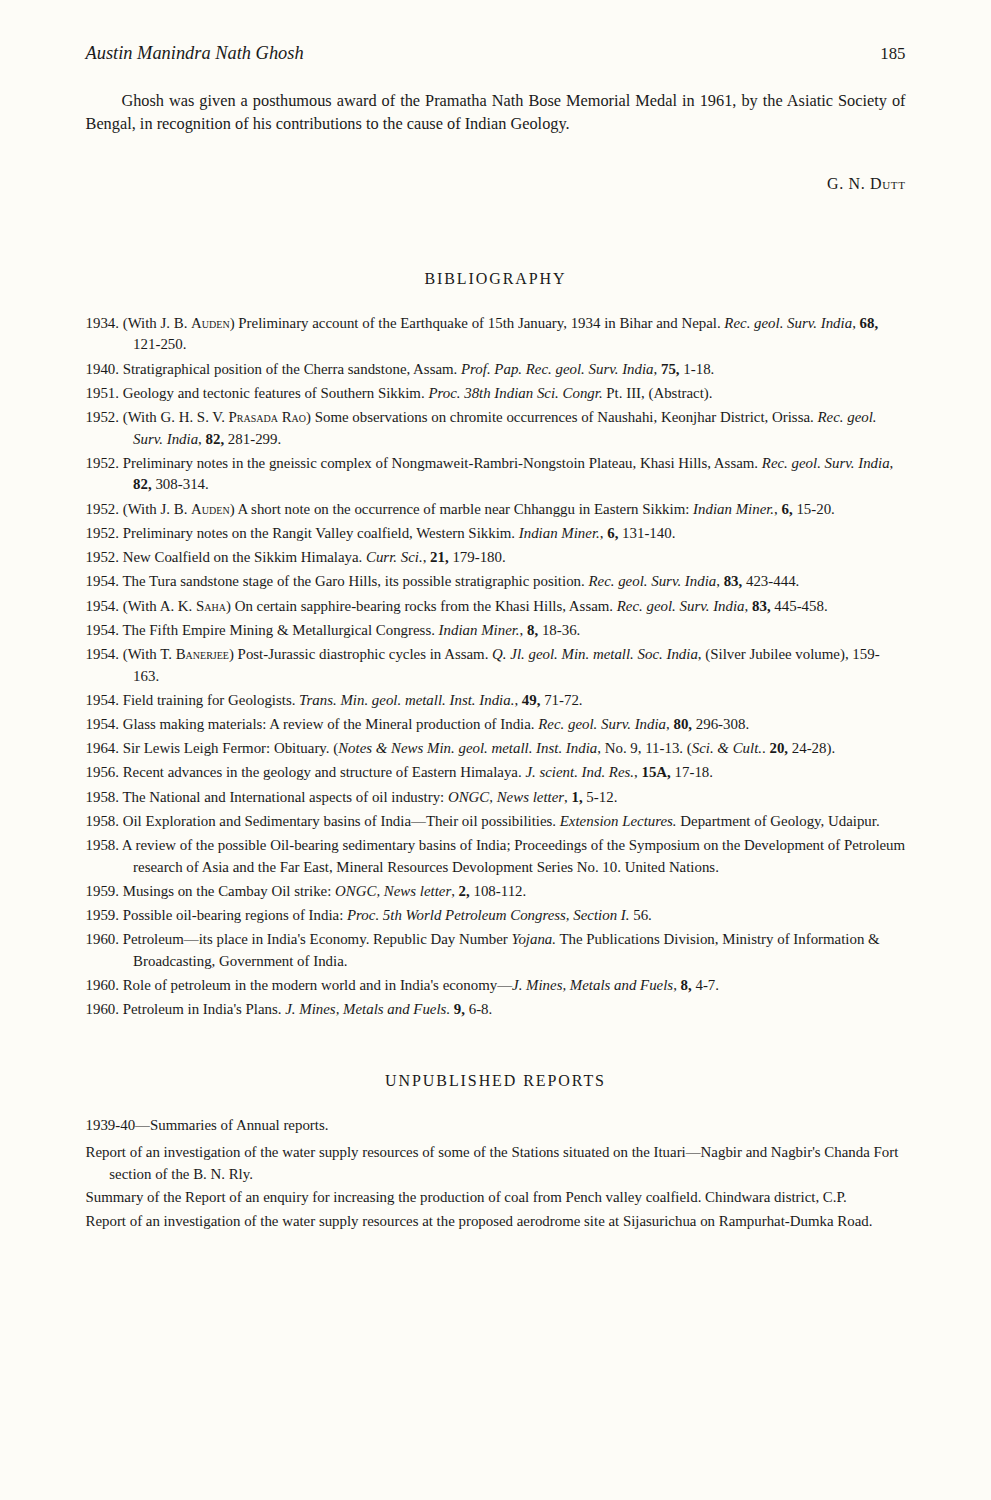Austin Manindra Nath Ghosh 185
Ghosh was given a posthumous award of the Pramatha Nath Bose Memorial Medal in 1961, by the Asiatic Society of Bengal, in recognition of his contributions to the cause of Indian Geology.
G. N. Dutt
BIBLIOGRAPHY
1934. (With J. B. Auden) Preliminary account of the Earthquake of 15th January, 1934 in Bihar and Nepal. Rec. geol. Surv. India, 68, 121-250.
1940. Stratigraphical position of the Cherra sandstone, Assam. Prof. Pap. Rec. geol. Surv. India, 75, 1-18.
1951. Geology and tectonic features of Southern Sikkim. Proc. 38th Indian Sci. Congr. Pt. III, (Abstract).
1952. (With G. H. S. V. Prasada Rao) Some observations on chromite occurrences of Naushahi, Keonjhar District, Orissa. Rec. geol. Surv. India, 82, 281-299.
1952. Preliminary notes in the gneissic complex of Nongmaweit-Rambri-Nongstoin Plateau, Khasi Hills, Assam. Rec. geol. Surv. India, 82, 308-314.
1952. (With J. B. Auden) A short note on the occurrence of marble near Chhanggu in Eastern Sikkim: Indian Miner., 6, 15-20.
1952. Preliminary notes on the Rangit Valley coalfield, Western Sikkim. Indian Miner., 6, 131-140.
1952. New Coalfield on the Sikkim Himalaya. Curr. Sci., 21, 179-180.
1954. The Tura sandstone stage of the Garo Hills, its possible stratigraphic position. Rec. geol. Surv. India, 83, 423-444.
1954. (With A. K. Saha) On certain sapphire-bearing rocks from the Khasi Hills, Assam. Rec. geol. Surv. India, 83, 445-458.
1954. The Fifth Empire Mining & Metallurgical Congress. Indian Miner., 8, 18-36.
1954. (With T. Banerjee) Post-Jurassic diastrophic cycles in Assam. Q. Jl. geol. Min. metall. Soc. India, (Silver Jubilee volume), 159-163.
1954. Field training for Geologists. Trans. Min. geol. metall. Inst. India., 49, 71-72.
1954. Glass making materials: A review of the Mineral production of India. Rec. geol. Surv. India, 80, 296-308.
1964. Sir Lewis Leigh Fermor: Obituary. (Notes & News Min. geol. metall. Inst. India, No. 9, 11-13. (Sci. & Cult.. 20, 24-28).
1956. Recent advances in the geology and structure of Eastern Himalaya. J. scient. Ind. Res., 15A, 17-18.
1958. The National and International aspects of oil industry: ONGC, News letter, 1, 5-12.
1958. Oil Exploration and Sedimentary basins of India—Their oil possibilities. Extension Lectures. Department of Geology, Udaipur.
1958. A review of the possible Oil-bearing sedimentary basins of India; Proceedings of the Symposium on the Development of Petroleum research of Asia and the Far East, Mineral Resources Devolopment Series No. 10. United Nations.
1959. Musings on the Cambay Oil strike: ONGC, News letter, 2, 108-112.
1959. Possible oil-bearing regions of India: Proc. 5th World Petroleum Congress, Section I. 56.
1960. Petroleum—its place in India's Economy. Republic Day Number Yojana. The Publications Division, Ministry of Information & Broadcasting, Government of India.
1960. Role of petroleum in the modern world and in India's economy—J. Mines, Metals and Fuels, 8, 4-7.
1960. Petroleum in India's Plans. J. Mines, Metals and Fuels. 9, 6-8.
UNPUBLISHED REPORTS
1939-40—Summaries of Annual reports.
Report of an investigation of the water supply resources of some of the Stations situated on the Ituari—Nagbir and Nagbir's Chanda Fort section of the B. N. Rly.
Summary of the Report of an enquiry for increasing the production of coal from Pench valley coalfield. Chindwara district, C.P.
Report of an investigation of the water supply resources at the proposed aerodrome site at Sijasurichua on Rampurhat-Dumka Road.